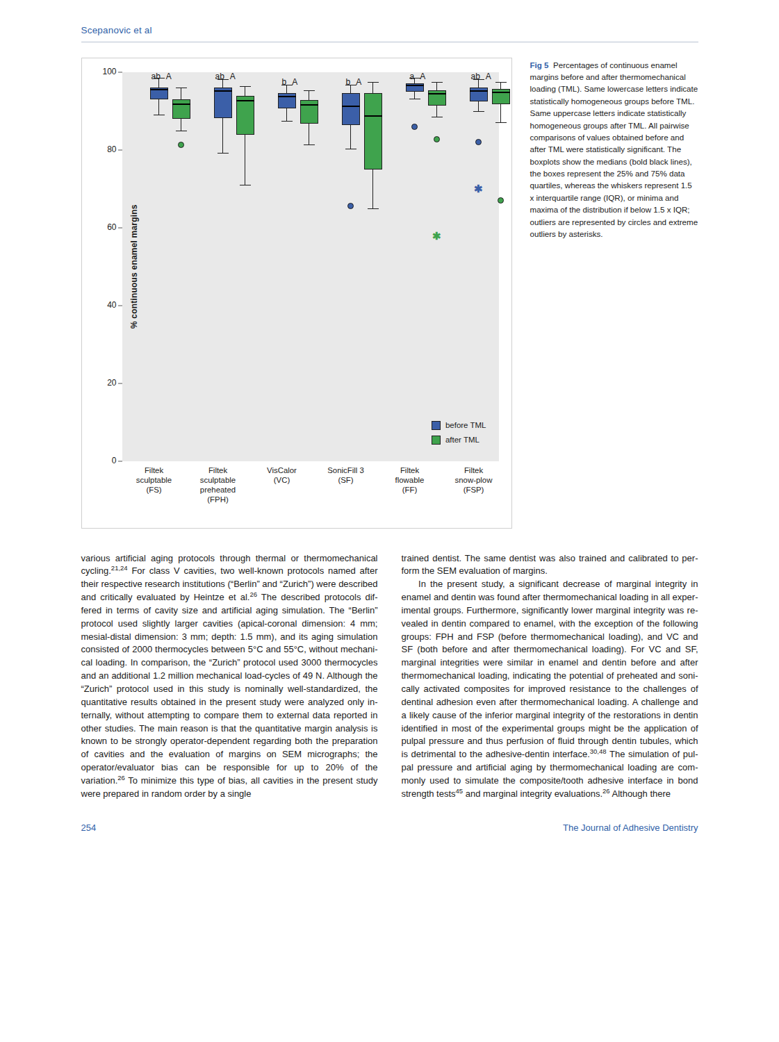Scepanovic et al
% continuous enamel margins
0
20
40
60
80
100
Group 1: FS x=40
ab A
ab A
bA
bA
aA
✱
ab A
✱
before TML
after TML
Filtek
sculptable
(FS)
Filtek
sculptable
preheated
(FPH)
VisCalor
(VC)
SonicFill 3
(SF)
Filtek
flowable
(FF)
Filtek
snow-plow
(FSP)
Fig 5 Percentages of continuous enamel margins before and after thermomechanical loading (TML). Same lowercase letters indicate statistically homogeneous groups before TML. Same uppercase letters indicate statistically homogeneous groups after TML. All pairwise comparisons of values obtained before and after TML were statistically significant. The boxplots show the medians (bold black lines), the boxes represent the 25% and 75% data quartiles, whereas the whiskers represent 1.5 x interquartile range (IQR), or minima and maxima of the distribution if below 1.5 x IQR; outliers are represented by circles and extreme outliers by asterisks.
various artificial aging protocols through thermal or thermomechanical cycling.21,24 For class V cavities, two well-known protocols named after their respective research institutions (“Berlin” and “Zurich”) were described and critically evaluated by Heintze et al.26 The described protocols differed in terms of cavity size and artificial aging simulation. The “Berlin” protocol used slightly larger cavities (apical-coronal dimension: 4 mm; mesial-distal dimension: 3 mm; depth: 1.5 mm), and its aging simulation consisted of 2000 thermocycles between 5°C and 55°C, without mechanical loading. In comparison, the “Zurich” protocol used 3000 thermocycles and an additional 1.2 million mechanical load-cycles of 49 N. Although the “Zurich” protocol used in this study is nominally well-standardized, the quantitative results obtained in the present study were analyzed only internally, without attempting to compare them to external data reported in other studies. The main reason is that the quantitative margin analysis is known to be strongly operator-dependent regarding both the preparation of cavities and the evaluation of margins on SEM micrographs; the operator/evaluator bias can be responsible for up to 20% of the variation.26 To minimize this type of bias, all cavities in the present study were prepared in random order by a single
trained dentist. The same dentist was also trained and calibrated to perform the SEM evaluation of margins.
In the present study, a significant decrease of marginal integrity in enamel and dentin was found after thermomechanical loading in all experimental groups. Furthermore, significantly lower marginal integrity was revealed in dentin compared to enamel, with the exception of the following groups: FPH and FSP (before thermomechanical loading), and VC and SF (both before and after thermomechanical loading). For VC and SF, marginal integrities were similar in enamel and dentin before and after thermomechanical loading, indicating the potential of preheated and sonically activated composites for improved resistance to the challenges of dentinal adhesion even after thermomechanical loading. A challenge and a likely cause of the inferior marginal integrity of the restorations in dentin identified in most of the experimental groups might be the application of pulpal pressure and thus perfusion of fluid through dentin tubules, which is detrimental to the adhesive-dentin interface.30,48 The simulation of pulpal pressure and artificial aging by thermomechanical loading are commonly used to simulate the composite/tooth adhesive interface in bond strength tests45 and marginal integrity evaluations.26 Although there
254
The Journal of Adhesive Dentistry